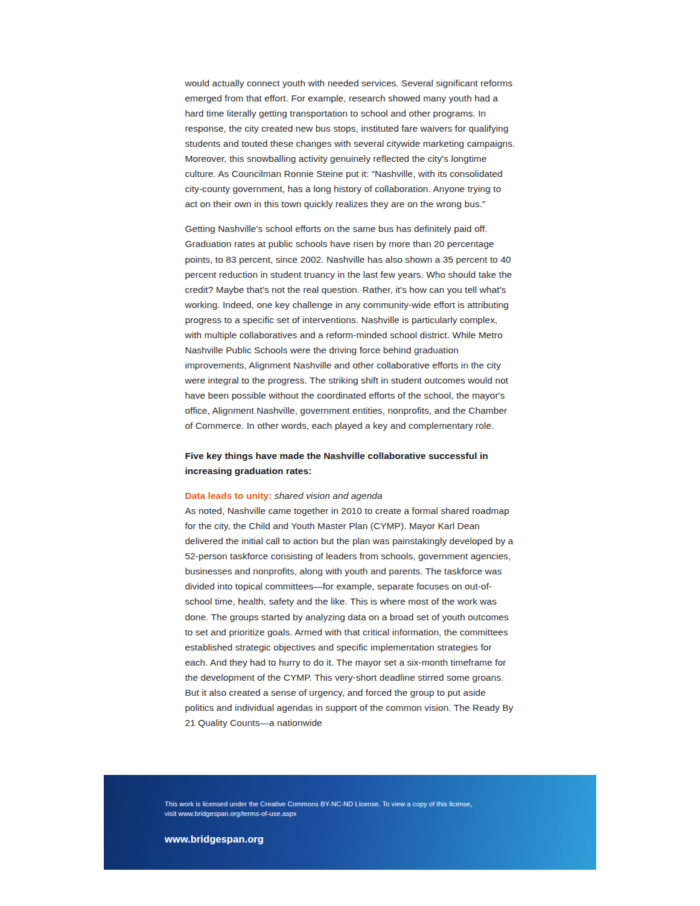would actually connect youth with needed services. Several significant reforms emerged from that effort. For example, research showed many youth had a hard time literally getting transportation to school and other programs. In response, the city created new bus stops, instituted fare waivers for qualifying students and touted these changes with several citywide marketing campaigns. Moreover, this snowballing activity genuinely reflected the city's longtime culture. As Councilman Ronnie Steine put it: “Nashville, with its consolidated city-county government, has a long history of collaboration. Anyone trying to act on their own in this town quickly realizes they are on the wrong bus.”
Getting Nashville's school efforts on the same bus has definitely paid off. Graduation rates at public schools have risen by more than 20 percentage points, to 83 percent, since 2002. Nashville has also shown a 35 percent to 40 percent reduction in student truancy in the last few years. Who should take the credit? Maybe that's not the real question. Rather, it's how can you tell what's working. Indeed, one key challenge in any community-wide effort is attributing progress to a specific set of interventions. Nashville is particularly complex, with multiple collaboratives and a reform-minded school district. While Metro Nashville Public Schools were the driving force behind graduation improvements, Alignment Nashville and other collaborative efforts in the city were integral to the progress. The striking shift in student outcomes would not have been possible without the coordinated efforts of the school, the mayor's office, Alignment Nashville, government entities, nonprofits, and the Chamber of Commerce. In other words, each played a key and complementary role.
Five key things have made the Nashville collaborative successful in increasing graduation rates:
Data leads to unity: shared vision and agenda
As noted, Nashville came together in 2010 to create a formal shared roadmap for the city, the Child and Youth Master Plan (CYMP). Mayor Karl Dean delivered the initial call to action but the plan was painstakingly developed by a 52-person taskforce consisting of leaders from schools, government agencies, businesses and nonprofits, along with youth and parents. The taskforce was divided into topical committees—for example, separate focuses on out-of-school time, health, safety and the like. This is where most of the work was done. The groups started by analyzing data on a broad set of youth outcomes to set and prioritize goals. Armed with that critical information, the committees established strategic objectives and specific implementation strategies for each. And they had to hurry to do it. The mayor set a six-month timeframe for the development of the CYMP. This very-short deadline stirred some groans. But it also created a sense of urgency, and forced the group to put aside politics and individual agendas in support of the common vision. The Ready By 21 Quality Counts—a nationwide
This work is licensed under the Creative Commons BY-NC-ND License. To view a copy of this license,
visit www.bridgespan.org/terms-of-use.aspx
www.bridgespan.org